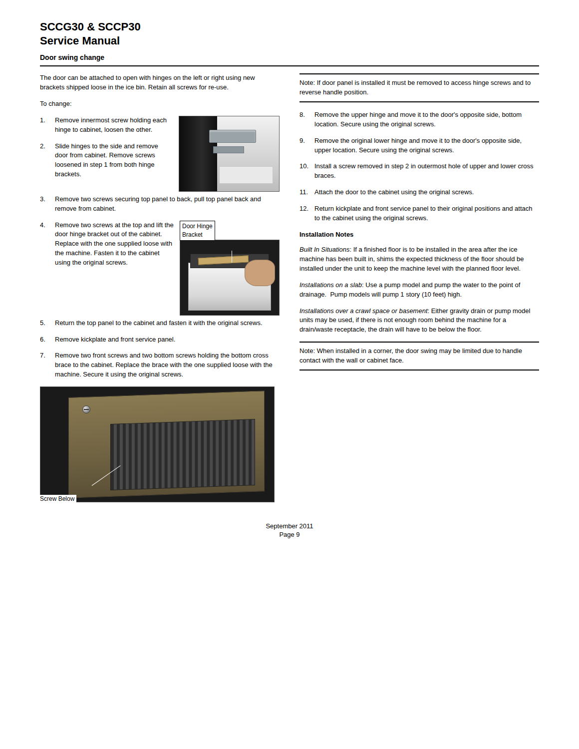SCCG30 & SCCP30
Service Manual
Door swing change
The door can be attached to open with hinges on the left or right using new brackets shipped loose in the ice bin. Retain all screws for re-use.
To change:
Remove innermost screw holding each hinge to cabinet, loosen the other.
Slide hinges to the side and remove door from cabinet. Remove screws loosened in step 1 from both hinge brackets.
Remove two screws securing top panel to back, pull top panel back and remove from cabinet.
Door Hinge
Bracket
Remove two screws at the top and lift the door hinge bracket out of the cabinet. Replace with the one supplied loose with the machine. Fasten it to the cabinet using the original screws.
Return the top panel to the cabinet and fasten it with the original screws.
Remove kickplate and front service panel.
Remove two front screws and two bottom screws holding the bottom cross brace to the cabinet. Replace the brace with the one supplied loose with the machine. Secure it using the original screws.
Screw Below
Note: If door panel is installed it must be removed to access hinge screws and to reverse handle position.
Remove the upper hinge and move it to the door's opposite side, bottom location. Secure using the original screws.
Remove the original lower hinge and move it to the door's opposite side, upper location. Secure using the original screws.
Install a screw removed in step 2 in outermost hole of upper and lower cross braces.
Attach the door to the cabinet using the original screws.
Return kickplate and front service panel to their original positions and attach to the cabinet using the original screws.
Installation Notes
Built In Situations: If a finished floor is to be installed in the area after the ice machine has been built in, shims the expected thickness of the floor should be installed under the unit to keep the machine level with the planned floor level.
Installations on a slab: Use a pump model and pump the water to the point of drainage. Pump models will pump 1 story (10 feet) high.
Installations over a crawl space or basement: Either gravity drain or pump model units may be used, if there is not enough room behind the machine for a drain/waste receptacle, the drain will have to be below the floor.
Note: When installed in a corner, the door swing may be limited due to handle contact with the wall or cabinet face.
September 2011
Page 9